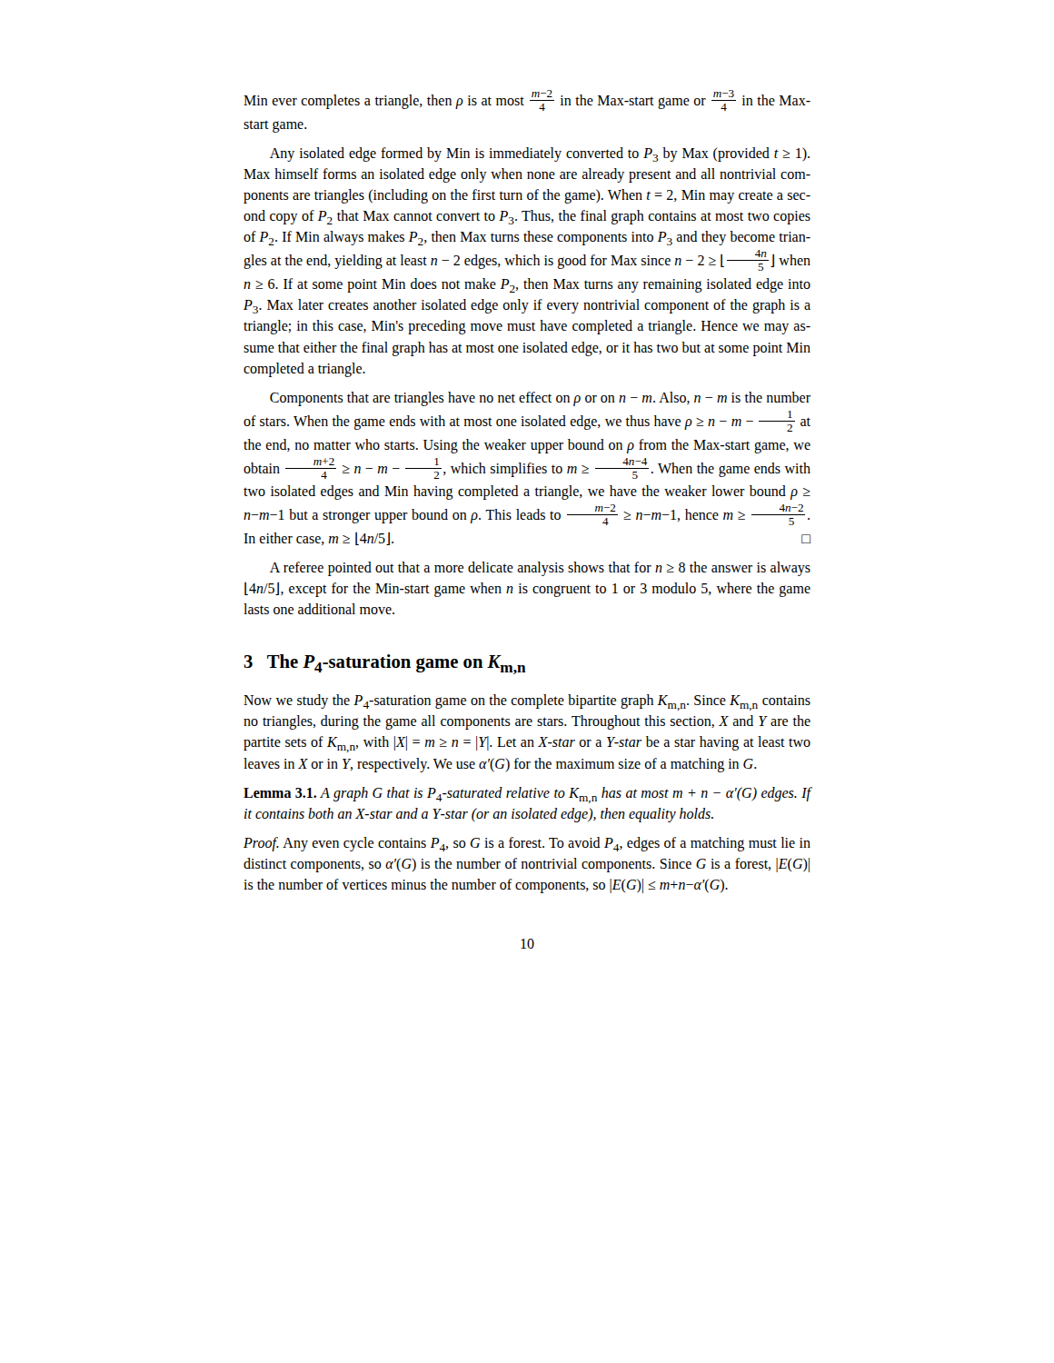Min ever completes a triangle, then ρ is at most m−24 in the Max-start game or m−34 in the Max-start game.
Any isolated edge formed by Min is immediately converted to P3 by Max (provided t ≥ 1). Max himself forms an isolated edge only when none are already present and all nontrivial components are triangles (including on the first turn of the game). When t = 2, Min may create a second copy of P2 that Max cannot convert to P3. Thus, the final graph contains at most two copies of P2. If Min always makes P2, then Max turns these components into P3 and they become triangles at the end, yielding at least n − 2 edges, which is good for Max since n − 2 ≥ ⌊4n 5⌋ when n ≥ 6. If at some point Min does not make P2, then Max turns any remaining isolated edge into P3. Max later creates another isolated edge only if every nontrivial component of the graph is a triangle; in this case, Min's preceding move must have completed a triangle. Hence we may assume that either the final graph has at most one isolated edge, or it has two but at some point Min completed a triangle.
Components that are triangles have no net effect on ρ or on n − m. Also, n − m is the number of stars. When the game ends with at most one isolated edge, we thus have ρ ≥ n − m − 12 at the end, no matter who starts. Using the weaker upper bound on ρ from the Max-start game, we obtain m+24 ≥ n − m − 12, which simplifies to m ≥ 4n−45. When the game ends with two isolated edges and Min having completed a triangle, we have the weaker lower bound ρ ≥ n−m−1 but a stronger upper bound on ρ. This leads to m−24 ≥ n−m−1, hence m ≥ 4n−25. In either case, m ≥ ⌊4n/5⌋. □
A referee pointed out that a more delicate analysis shows that for n ≥ 8 the answer is always ⌊4n/5⌋, except for the Min-start game when n is congruent to 1 or 3 modulo 5, where the game lasts one additional move.
3 The P4-saturation game on Km,n
Now we study the P4-saturation game on the complete bipartite graph Km,n. Since Km,n contains no triangles, during the game all components are stars. Throughout this section, X and Y are the partite sets of Km,n, with |X| = m ≥ n = |Y|. Let an X-star or a Y-star be a star having at least two leaves in X or in Y, respectively. We use α′(G) for the maximum size of a matching in G.
Lemma 3.1. A graph G that is P4-saturated relative to Km,n has at most m + n − α′(G) edges. If it contains both an X-star and a Y-star (or an isolated edge), then equality holds.
Proof. Any even cycle contains P4, so G is a forest. To avoid P4, edges of a matching must lie in distinct components, so α′(G) is the number of nontrivial components. Since G is a forest, |E(G)| is the number of vertices minus the number of components, so |E(G)| ≤ m+n−α′(G).
10